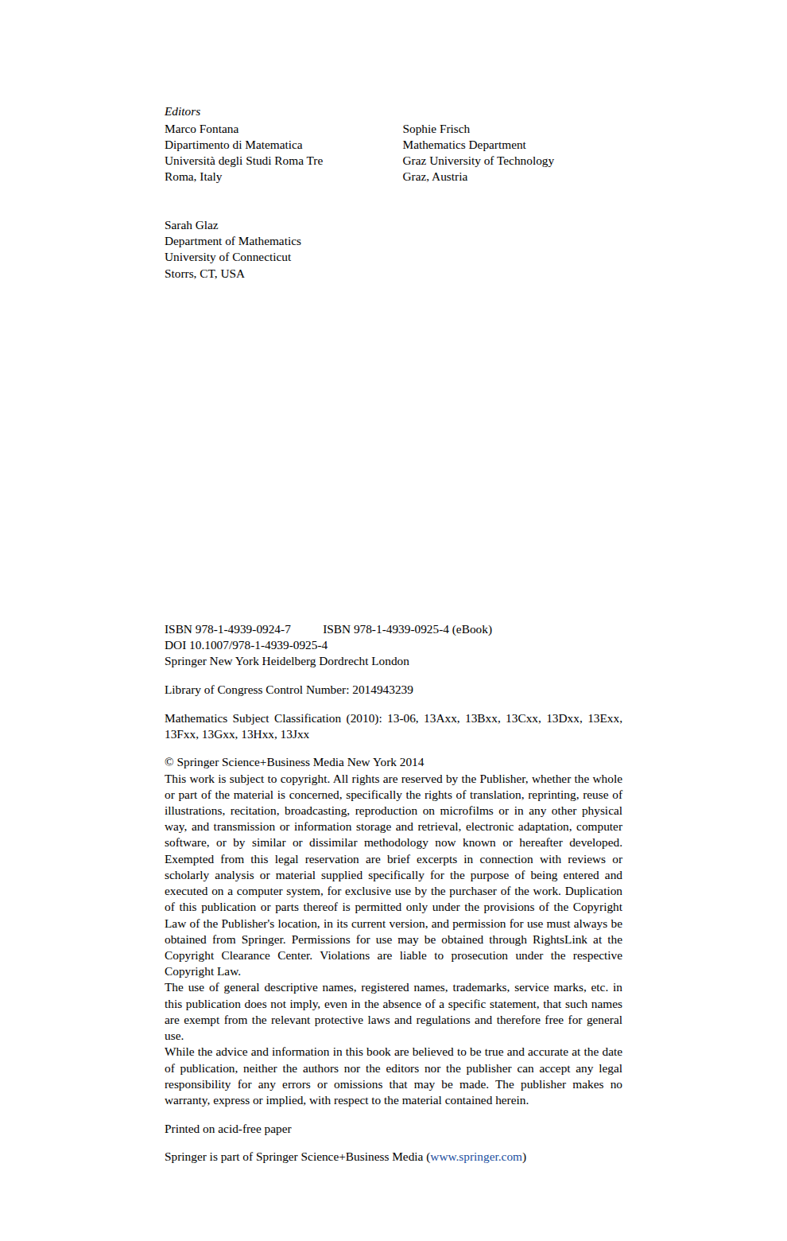Editors
| Marco Fontana Dipartimento di Matematica Università degli Studi Roma Tre Roma, Italy | Sophie Frisch Mathematics Department Graz University of Technology Graz, Austria |
| Sarah Glaz Department of Mathematics University of Connecticut Storrs, CT, USA | |
ISBN 978-1-4939-0924-7 ISBN 978-1-4939-0925-4 (eBook)
DOI 10.1007/978-1-4939-0925-4
Springer New York Heidelberg Dordrecht London
Library of Congress Control Number: 2014943239
Mathematics Subject Classification (2010): 13-06, 13Axx, 13Bxx, 13Cxx, 13Dxx, 13Exx, 13Fxx, 13Gxx, 13Hxx, 13Jxx
© Springer Science+Business Media New York 2014
This work is subject to copyright. All rights are reserved by the Publisher, whether the whole or part of the material is concerned, specifically the rights of translation, reprinting, reuse of illustrations, recitation, broadcasting, reproduction on microfilms or in any other physical way, and transmission or information storage and retrieval, electronic adaptation, computer software, or by similar or dissimilar methodology now known or hereafter developed. Exempted from this legal reservation are brief excerpts in connection with reviews or scholarly analysis or material supplied specifically for the purpose of being entered and executed on a computer system, for exclusive use by the purchaser of the work. Duplication of this publication or parts thereof is permitted only under the provisions of the Copyright Law of the Publisher's location, in its current version, and permission for use must always be obtained from Springer. Permissions for use may be obtained through RightsLink at the Copyright Clearance Center. Violations are liable to prosecution under the respective Copyright Law.
The use of general descriptive names, registered names, trademarks, service marks, etc. in this publication does not imply, even in the absence of a specific statement, that such names are exempt from the relevant protective laws and regulations and therefore free for general use.
While the advice and information in this book are believed to be true and accurate at the date of publication, neither the authors nor the editors nor the publisher can accept any legal responsibility for any errors or omissions that may be made. The publisher makes no warranty, express or implied, with respect to the material contained herein.
Printed on acid-free paper
Springer is part of Springer Science+Business Media (www.springer.com)